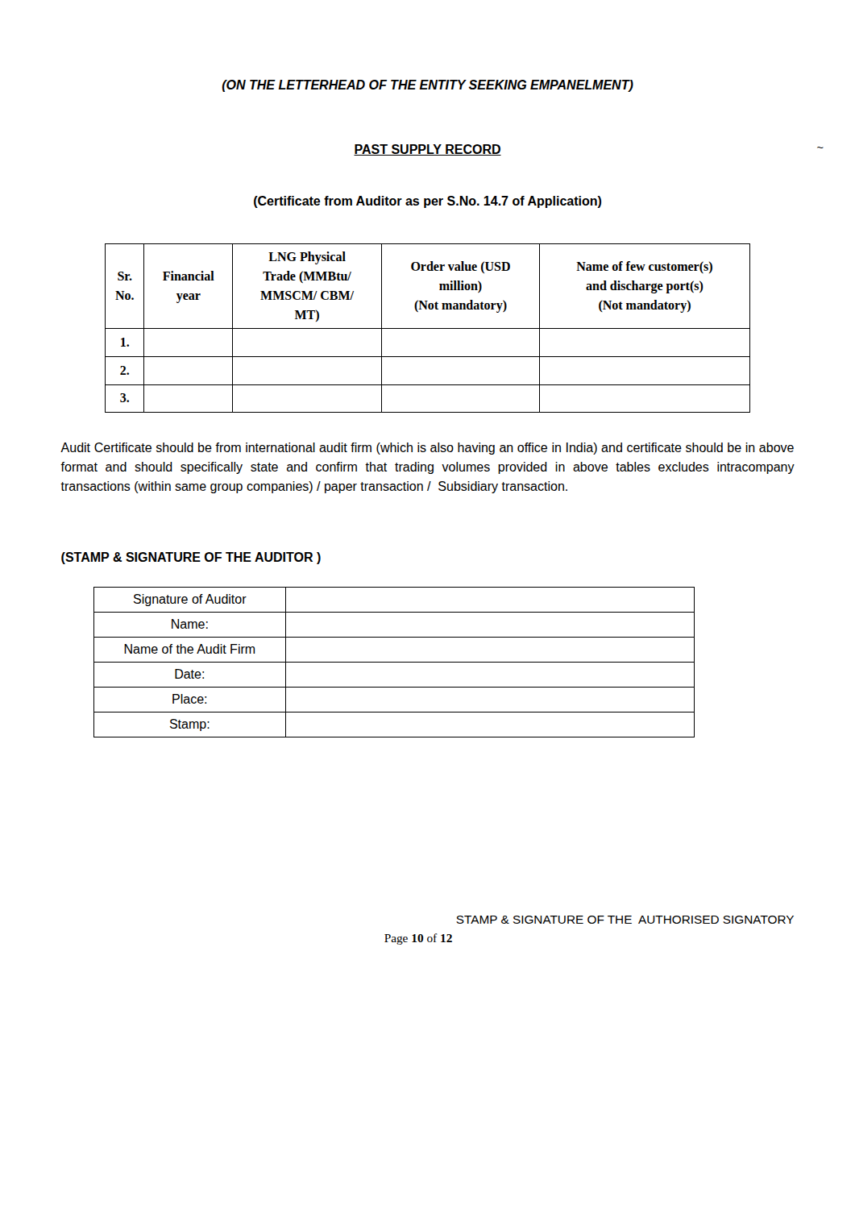(ON THE LETTERHEAD OF THE ENTITY SEEKING EMPANELMENT)
PAST SUPPLY RECORD~
(Certificate from Auditor as per S.No. 14.7 of Application)
| Sr. No. | Financial year | LNG Physical Trade (MMBtu/ MMSCM/ CBM/ MT) | Order value (USD million) (Not mandatory) | Name of few customer(s) and discharge port(s) (Not mandatory) |
| --- | --- | --- | --- | --- |
| 1. | | | | |
| 2. | | | | |
| 3. | | | | |
Audit Certificate should be from international audit firm (which is also having an office in India) and certificate should be in above format and should specifically state and confirm that trading volumes provided in above tables excludes intracompany transactions (within same group companies) / paper transaction / Subsidiary transaction.
(STAMP & SIGNATURE OF THE AUDITOR )
| Signature of Auditor | |
| Name: | |
| Name of the Audit Firm | |
| Date: | |
| Place: | |
| Stamp: | |
STAMP & SIGNATURE OF THE AUTHORISED SIGNATORY Page 10 of 12